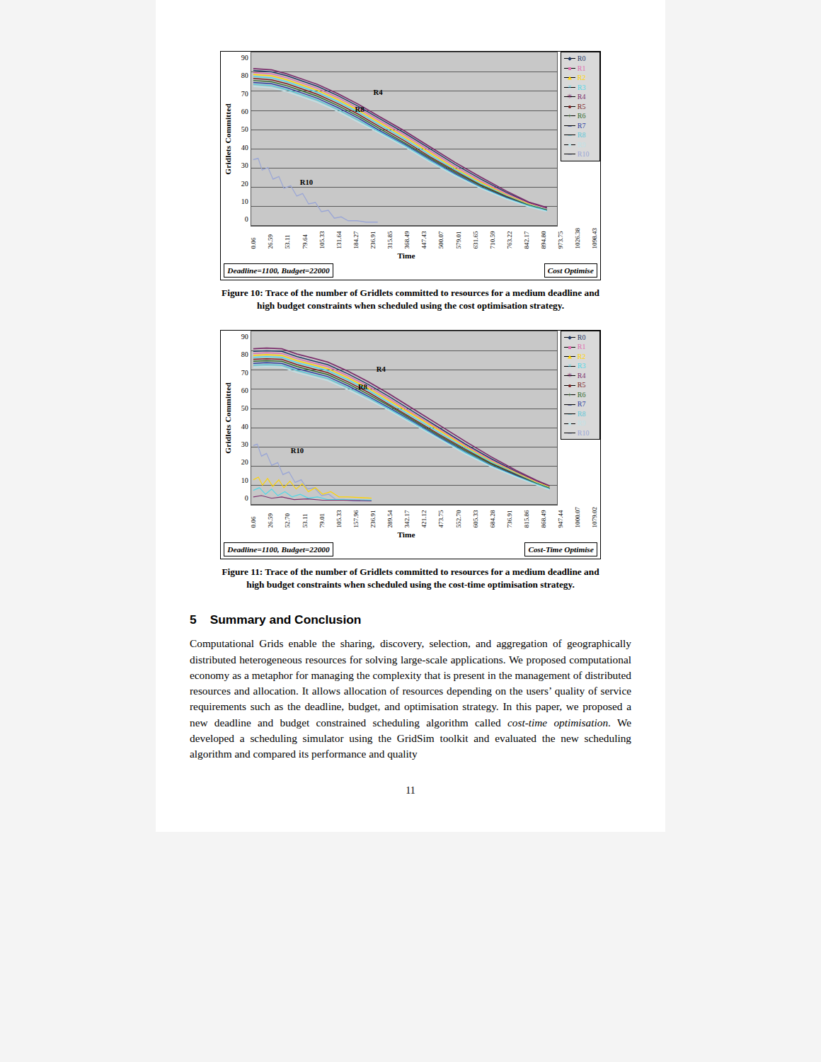Gridlets Committed
9080706050 403020100
R4 R8 R10
R0
R1
R2
R3
R4
R5
R6
R7
R8
R9
R10
0.0626.5953.1179.64105.33 131.64184.27236.91315.85368.49 447.43500.07579.01631.65710.59 763.22842.17894.80973.751026.381098.43
Time
Deadline=1100, Budget=22000 Cost Optimise
Figure 10: Trace of the number of Gridlets committed to resources for a medium deadline and high budget constraints when scheduled using the cost optimisation strategy.
Gridlets Committed
9080706050 403020100
R4 R8 R10
R0
R1
R2
R3
R4
R5
R6
R7
R8
R9
R10
0.0626.5952.7053.1179.01 105.33157.96236.91289.54342.17 421.12473.75552.70605.33684.28 736.91815.86868.49947.441000.071079.02
Time
Deadline=1100, Budget=22000 Cost-Time Optimise
Figure 11: Trace of the number of Gridlets committed to resources for a medium deadline and high budget constraints when scheduled using the cost-time optimisation strategy.
5 Summary and Conclusion
Computational Grids enable the sharing, discovery, selection, and aggregation of geographically distributed heterogeneous resources for solving large-scale applications. We proposed computational economy as a metaphor for managing the complexity that is present in the management of distributed resources and allocation. It allows allocation of resources depending on the users’ quality of service requirements such as the deadline, budget, and optimisation strategy. In this paper, we proposed a new deadline and budget constrained scheduling algorithm called cost-time optimisation. We developed a scheduling simulator using the GridSim toolkit and evaluated the new scheduling algorithm and compared its performance and quality
11